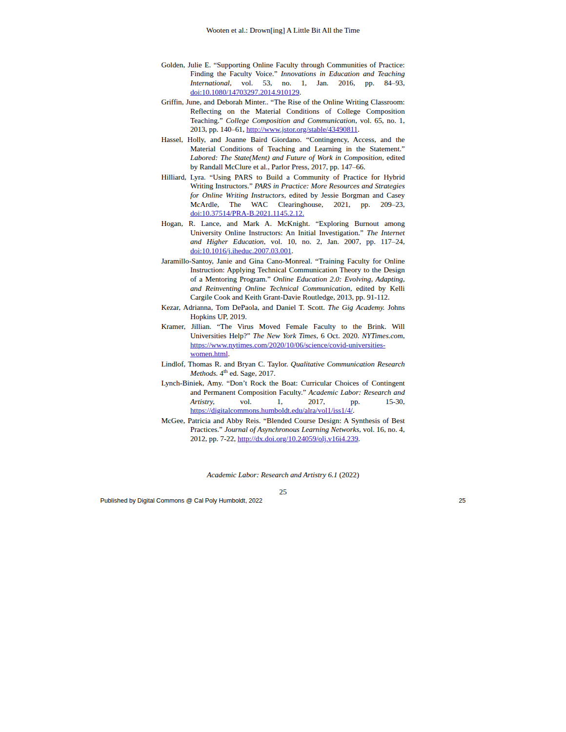Wooten et al.: Drown[ing] A Little Bit All the Time
Golden, Julie E. “Supporting Online Faculty through Communities of Practice: Finding the Faculty Voice.” Innovations in Education and Teaching International, vol. 53, no. 1, Jan. 2016, pp. 84–93, doi:10.1080/14703297.2014.910129.
Griffin, June, and Deborah Minter.. “The Rise of the Online Writing Classroom: Reflecting on the Material Conditions of College Composition Teaching.” College Composition and Communication, vol. 65, no. 1, 2013, pp. 140–61, http://www.jstor.org/stable/43490811.
Hassel, Holly, and Joanne Baird Giordano. “Contingency, Access, and the Material Conditions of Teaching and Learning in the Statement.” Labored: The State(Ment) and Future of Work in Composition, edited by Randall McClure et al., Parlor Press, 2017, pp. 147–66.
Hilliard, Lyra. “Using PARS to Build a Community of Practice for Hybrid Writing Instructors.” PARS in Practice: More Resources and Strategies for Online Writing Instructors, edited by Jessie Borgman and Casey McArdle, The WAC Clearinghouse, 2021, pp. 209–23, doi:10.37514/PRA-B.2021.1145.2.12.
Hogan, R. Lance, and Mark A. McKnight. “Exploring Burnout among University Online Instructors: An Initial Investigation.” The Internet and Higher Education, vol. 10, no. 2, Jan. 2007, pp. 117–24, doi:10.1016/j.iheduc.2007.03.001.
Jaramillo-Santoy, Janie and Gina Cano-Monreal. “Training Faculty for Online Instruction: Applying Technical Communication Theory to the Design of a Mentoring Program.” Online Education 2.0: Evolving, Adapting, and Reinventing Online Technical Communication, edited by Kelli Cargile Cook and Keith Grant-Davie Routledge, 2013, pp. 91-112.
Kezar, Adrianna, Tom DePaola, and Daniel T. Scott. The Gig Academy. Johns Hopkins UP, 2019.
Kramer, Jillian. “The Virus Moved Female Faculty to the Brink. Will Universities Help?” The New York Times, 6 Oct. 2020. NYTimes.com, https://www.nytimes.com/2020/10/06/science/covid-universities-women.html.
Lindlof, Thomas R. and Bryan C. Taylor. Qualitative Communication Research Methods. 4th ed. Sage, 2017.
Lynch-Biniek, Amy. “Don’t Rock the Boat: Curricular Choices of Contingent and Permanent Composition Faculty.” Academic Labor: Research and Artistry, vol. 1, 2017, pp. 15-30, https://digitalcommons.humboldt.edu/alra/vol1/iss1/4/.
McGee, Patricia and Abby Reis. “Blended Course Design: A Synthesis of Best Practices.” Journal of Asynchronous Learning Networks, vol. 16, no. 4, 2012, pp. 7-22, http://dx.doi.org/10.24059/olj.v16i4.239.
Academic Labor: Research and Artistry 6.1 (2022)
25
Published by Digital Commons @ Cal Poly Humboldt, 2022 25